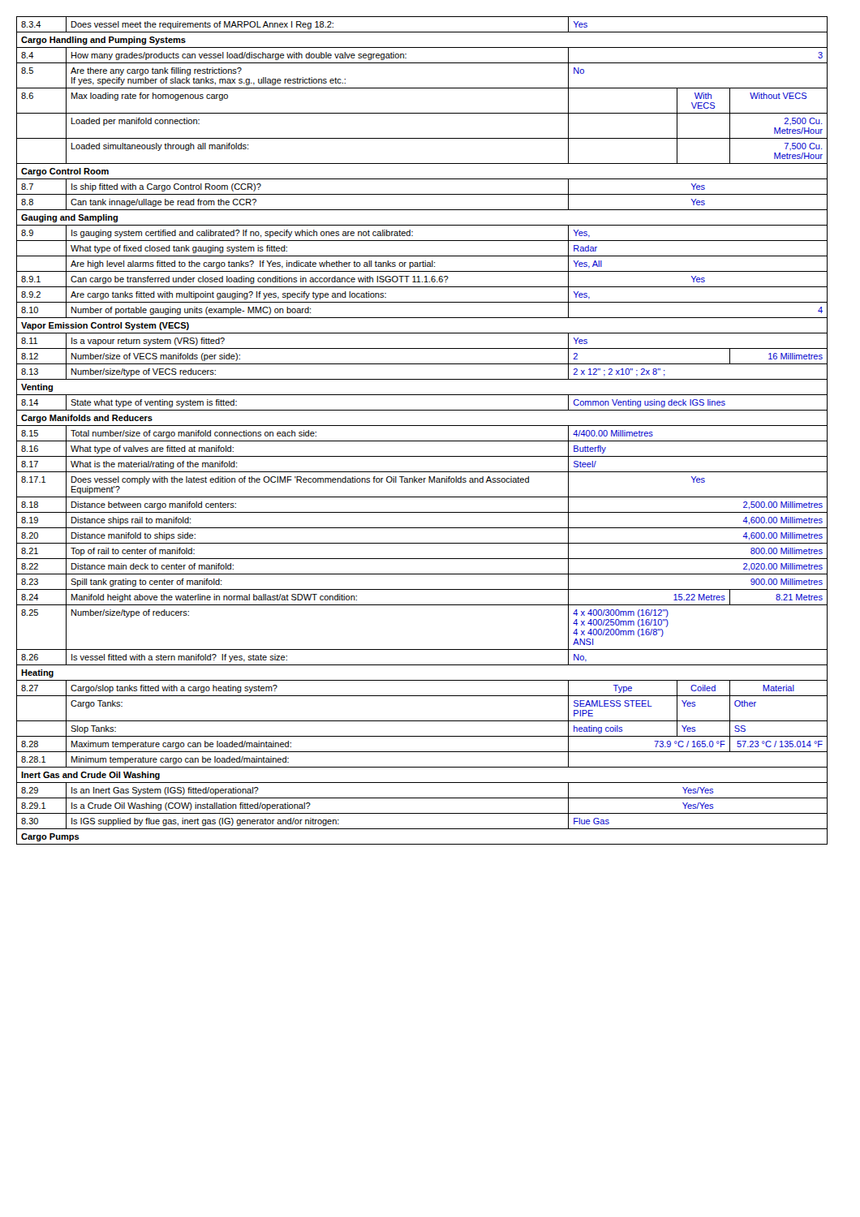| 8.3.4 | Does vessel meet the requirements of MARPOL Annex I Reg 18.2: | Yes |
| Cargo Handling and Pumping Systems |
| 8.4 | How many grades/products can vessel load/discharge with double valve segregation: | 3 |
| 8.5 | Are there any cargo tank filling restrictions? If yes, specify number of slack tanks, max s.g., ullage restrictions etc.: | No |
| 8.6 | Max loading rate for homogenous cargo | | With VECS | Without VECS |
| | Loaded per manifold connection: | | | 2,500 Cu. Metres/Hour |
| | Loaded simultaneously through all manifolds: | | | 7,500 Cu. Metres/Hour |
| Cargo Control Room |
| 8.7 | Is ship fitted with a Cargo Control Room (CCR)? | Yes |
| 8.8 | Can tank innage/ullage be read from the CCR? | Yes |
| Gauging and Sampling |
| 8.9 | Is gauging system certified and calibrated? If no, specify which ones are not calibrated: | Yes, |
| | What type of fixed closed tank gauging system is fitted: | Radar |
| | Are high level alarms fitted to the cargo tanks? If Yes, indicate whether to all tanks or partial: | Yes, All |
| 8.9.1 | Can cargo be transferred under closed loading conditions in accordance with ISGOTT 11.1.6.6? | Yes |
| 8.9.2 | Are cargo tanks fitted with multipoint gauging? If yes, specify type and locations: | Yes, |
| 8.10 | Number of portable gauging units (example- MMC) on board: | 4 |
| Vapor Emission Control System (VECS) |
| 8.11 | Is a vapour return system (VRS) fitted? | Yes |
| 8.12 | Number/size of VECS manifolds (per side): | 2 | 16 Millimetres |
| 8.13 | Number/size/type of VECS reducers: | 2 x 12" ; 2 x10" ; 2x 8" ; |
| Venting |
| 8.14 | State what type of venting system is fitted: | Common Venting using deck IGS lines |
| Cargo Manifolds and Reducers |
| 8.15 | Total number/size of cargo manifold connections on each side: | 4/400.00 Millimetres |
| 8.16 | What type of valves are fitted at manifold: | Butterfly |
| 8.17 | What is the material/rating of the manifold: | Steel/ |
| 8.17.1 | Does vessel comply with the latest edition of the OCIMF 'Recommendations for Oil Tanker Manifolds and Associated Equipment'? | Yes |
| 8.18 | Distance between cargo manifold centers: | 2,500.00 Millimetres |
| 8.19 | Distance ships rail to manifold: | 4,600.00 Millimetres |
| 8.20 | Distance manifold to ships side: | 4,600.00 Millimetres |
| 8.21 | Top of rail to center of manifold: | 800.00 Millimetres |
| 8.22 | Distance main deck to center of manifold: | 2,020.00 Millimetres |
| 8.23 | Spill tank grating to center of manifold: | 900.00 Millimetres |
| 8.24 | Manifold height above the waterline in normal ballast/at SDWT condition: | 15.22 Metres | 8.21 Metres |
| 8.25 | Number/size/type of reducers: | 4 x 400/300mm (16/12") 4 x 400/250mm (16/10") 4 x 400/200mm (16/8") ANSI |
| 8.26 | Is vessel fitted with a stern manifold? If yes, state size: | No, |
| Heating |
| 8.27 | Cargo/slop tanks fitted with a cargo heating system? | Type | Coiled | Material |
| | Cargo Tanks: | SEAMLESS STEEL PIPE | Yes | Other |
| | Slop Tanks: | heating coils | Yes | SS |
| 8.28 | Maximum temperature cargo can be loaded/maintained: | 73.9 °C / 165.0 °F | 57.23 °C / 135.014 °F |
| 8.28.1 | Minimum temperature cargo can be loaded/maintained: | |
| Inert Gas and Crude Oil Washing |
| 8.29 | Is an Inert Gas System (IGS) fitted/operational? | Yes/Yes |
| 8.29.1 | Is a Crude Oil Washing (COW) installation fitted/operational? | Yes/Yes |
| 8.30 | Is IGS supplied by flue gas, inert gas (IG) generator and/or nitrogen: | Flue Gas |
| Cargo Pumps |